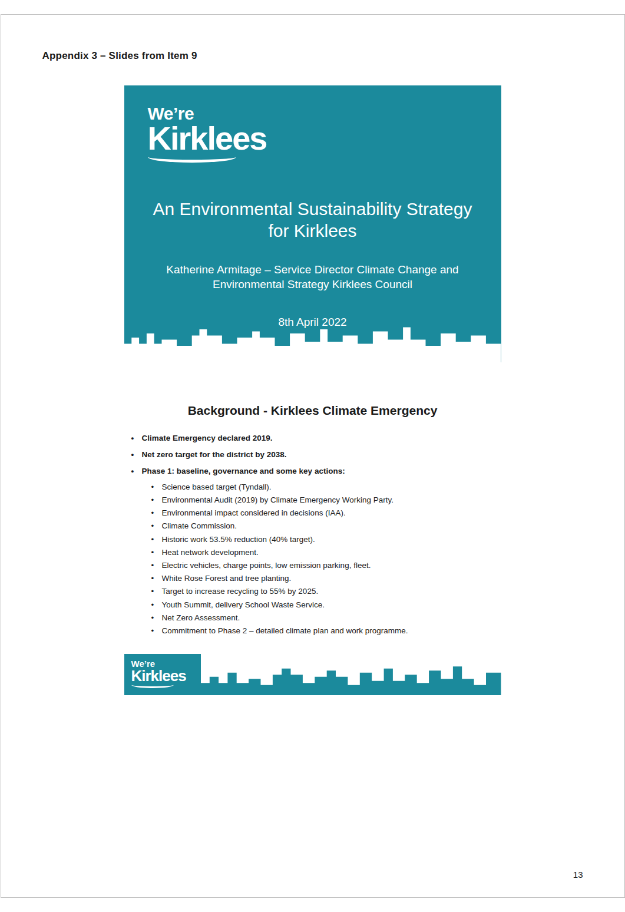Appendix 3 – Slides from Item 9
We’re Kirklees
An Environmental Sustainability Strategy for Kirklees
Katherine Armitage – Service Director Climate Change and Environmental Strategy Kirklees Council
8th April 2022
Background - Kirklees Climate Emergency
Climate Emergency declared 2019.
Net zero target for the district by 2038.
Phase 1: baseline, governance and some key actions:
Science based target (Tyndall).
Environmental Audit (2019) by Climate Emergency Working Party.
Environmental impact considered in decisions (IAA).
Climate Commission.
Historic work 53.5% reduction (40% target).
Heat network development.
Electric vehicles, charge points, low emission parking, fleet.
White Rose Forest and tree planting.
Target to increase recycling to 55% by 2025.
Youth Summit, delivery School Waste Service.
Net Zero Assessment.
Commitment to Phase 2 – detailed climate plan and work programme.
We’re Kirklees
13